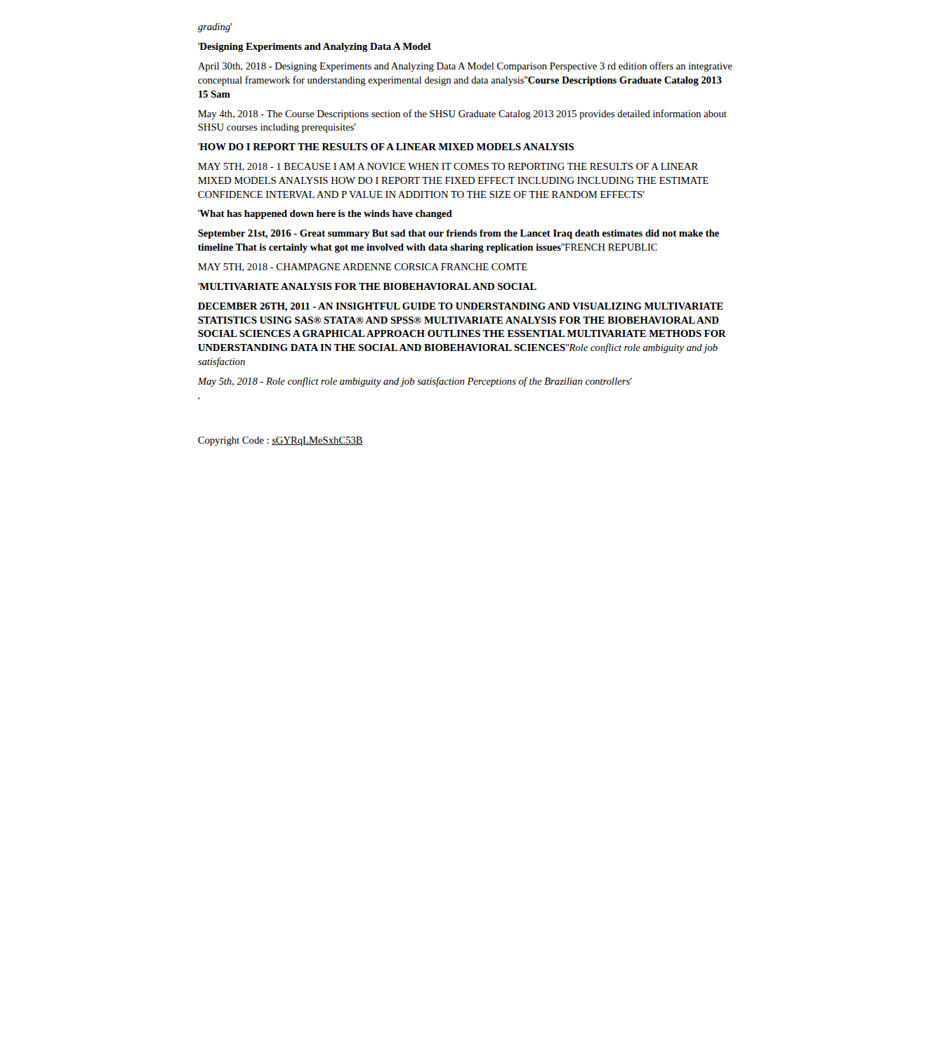grading'
'Designing Experiments and Analyzing Data A Model
April 30th, 2018 - Designing Experiments and Analyzing Data A Model Comparison Perspective 3 rd edition offers an integrative conceptual framework for understanding experimental design and data analysis''Course Descriptions Graduate Catalog 2013 15 Sam
May 4th, 2018 - The Course Descriptions section of the SHSU Graduate Catalog 2013 2015 provides detailed information about SHSU courses including prerequisites'
'HOW DO I REPORT THE RESULTS OF A LINEAR MIXED MODELS ANALYSIS
MAY 5TH, 2018 - 1 BECAUSE I AM A NOVICE WHEN IT COMES TO REPORTING THE RESULTS OF A LINEAR MIXED MODELS ANALYSIS HOW DO I REPORT THE FIXED EFFECT INCLUDING INCLUDING THE ESTIMATE CONFIDENCE INTERVAL AND P VALUE IN ADDITION TO THE SIZE OF THE RANDOM EFFECTS'
'What has happened down here is the winds have changed
September 21st, 2016 - Great summary But sad that our friends from the Lancet Iraq death estimates did not make the timeline That is certainly what got me involved with data sharing replication issues''FRENCH REPUBLIC
MAY 5TH, 2018 - CHAMPAGNE ARDENNE CORSICA FRANCHE COMTE
'MULTIVARIATE ANALYSIS FOR THE BIOBEHAVIORAL AND SOCIAL
DECEMBER 26TH, 2011 - AN INSIGHTFUL GUIDE TO UNDERSTANDING AND VISUALIZING MULTIVARIATE STATISTICS USING SAS® STATA® AND SPSS® MULTIVARIATE ANALYSIS FOR THE BIOBEHAVIORAL AND SOCIAL SCIENCES A GRAPHICAL APPROACH OUTLINES THE ESSENTIAL MULTIVARIATE METHODS FOR UNDERSTANDING DATA IN THE SOCIAL AND BIOBEHAVIORAL SCIENCES''Role conflict role ambiguity and job satisfaction
May 5th, 2018 - Role conflict role ambiguity and job satisfaction Perceptions of the Brazilian controllers'
'
Copyright Code : sGYRqLMeSxhC53B